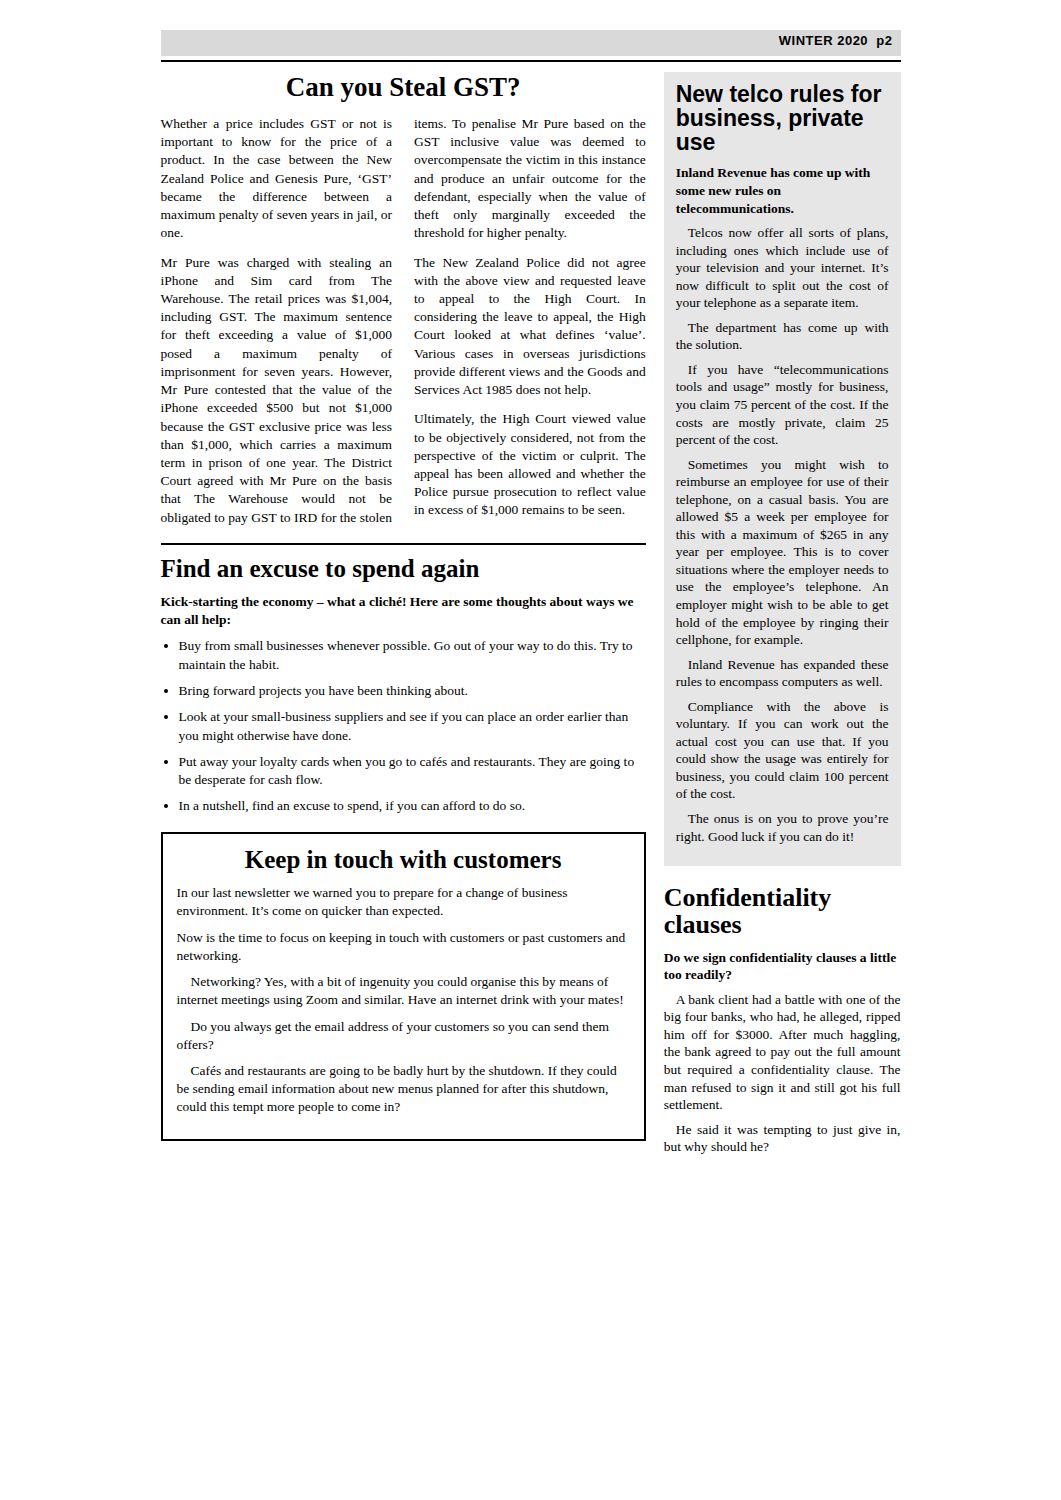WINTER 2020 p2
Can you Steal GST?
Whether a price includes GST or not is important to know for the price of a product. In the case between the New Zealand Police and Genesis Pure, ‘GST’ became the difference between a maximum penalty of seven years in jail, or one.
Mr Pure was charged with stealing an iPhone and Sim card from The Warehouse. The retail prices was $1,004, including GST. The maximum sentence for theft exceeding a value of $1,000 posed a maximum penalty of imprisonment for seven years. However, Mr Pure contested that the value of the iPhone exceeded $500 but not $1,000 because the GST exclusive price was less than $1,000, which carries a maximum term in prison of one year. The District Court agreed with Mr Pure on the basis that The Warehouse would not be obligated to pay GST to IRD for the stolen items. To penalise Mr Pure based on the GST inclusive value was deemed to overcompensate the victim in this instance and produce an unfair outcome for the defendant, especially when the value of theft only marginally exceeded the threshold for higher penalty.
The New Zealand Police did not agree with the above view and requested leave to appeal to the High Court. In considering the leave to appeal, the High Court looked at what defines ‘value’. Various cases in overseas jurisdictions provide different views and the Goods and Services Act 1985 does not help.
Ultimately, the High Court viewed value to be objectively considered, not from the perspective of the victim or culprit. The appeal has been allowed and whether the Police pursue prosecution to reflect value in excess of $1,000 remains to be seen.
Find an excuse to spend again
Kick-starting the economy – what a cliché! Here are some thoughts about ways we can all help:
Buy from small businesses whenever possible. Go out of your way to do this. Try to maintain the habit.
Bring forward projects you have been thinking about.
Look at your small-business suppliers and see if you can place an order earlier than you might otherwise have done.
Put away your loyalty cards when you go to cafés and restaurants. They are going to be desperate for cash flow.
In a nutshell, find an excuse to spend, if you can afford to do so.
Keep in touch with customers
In our last newsletter we warned you to prepare for a change of business environment. It’s come on quicker than expected.
Now is the time to focus on keeping in touch with customers or past customers and networking.
Networking? Yes, with a bit of ingenuity you could organise this by means of internet meetings using Zoom and similar. Have an internet drink with your mates!
Do you always get the email address of your customers so you can send them offers?
Cafés and restaurants are going to be badly hurt by the shutdown. If they could be sending email information about new menus planned for after this shutdown, could this tempt more people to come in?
New telco rules for business, private use
Inland Revenue has come up with some new rules on telecommunications.
Telcos now offer all sorts of plans, including ones which include use of your television and your internet. It’s now difficult to split out the cost of your telephone as a separate item.
The department has come up with the solution.
If you have “telecommunications tools and usage” mostly for business, you claim 75 percent of the cost. If the costs are mostly private, claim 25 percent of the cost.
Sometimes you might wish to reimburse an employee for use of their telephone, on a casual basis. You are allowed $5 a week per employee for this with a maximum of $265 in any year per employee. This is to cover situations where the employer needs to use the employee’s telephone. An employer might wish to be able to get hold of the employee by ringing their cellphone, for example.
Inland Revenue has expanded these rules to encompass computers as well.
Compliance with the above is voluntary. If you can work out the actual cost you can use that. If you could show the usage was entirely for business, you could claim 100 percent of the cost.
The onus is on you to prove you’re right. Good luck if you can do it!
Confidentiality clauses
Do we sign confidentiality clauses a little too readily?
A bank client had a battle with one of the big four banks, who had, he alleged, ripped him off for $3000. After much haggling, the bank agreed to pay out the full amount but required a confidentiality clause. The man refused to sign it and still got his full settlement.
He said it was tempting to just give in, but why should he?